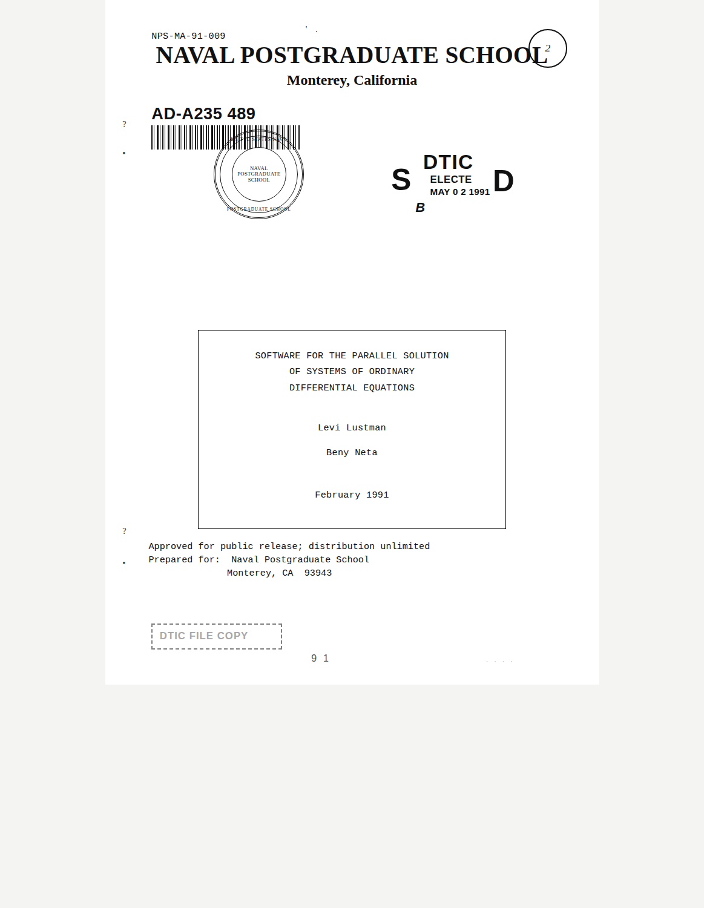' .
2
? • ? •
NPS-MA-91-009
NAVAL POSTGRADUATE SCHOOL
Monterey, California
AD-A235 489
United States Navy NAVAL
POSTGRADUATE
SCHOOL Postgraduate School
S D B
DTIC
ELECTE
MAY 0 2 1991
SOFTWARE FOR THE PARALLEL SOLUTION
OF SYSTEMS OF ORDINARY
DIFFERENTIAL EQUATIONS
Levi Lustman
Beny Neta
February 1991
Approved for public release; distribution unlimited
Prepared for: Naval Postgraduate School
Monterey, CA 93943
DTIC FILE COPY
9 1
. . . .